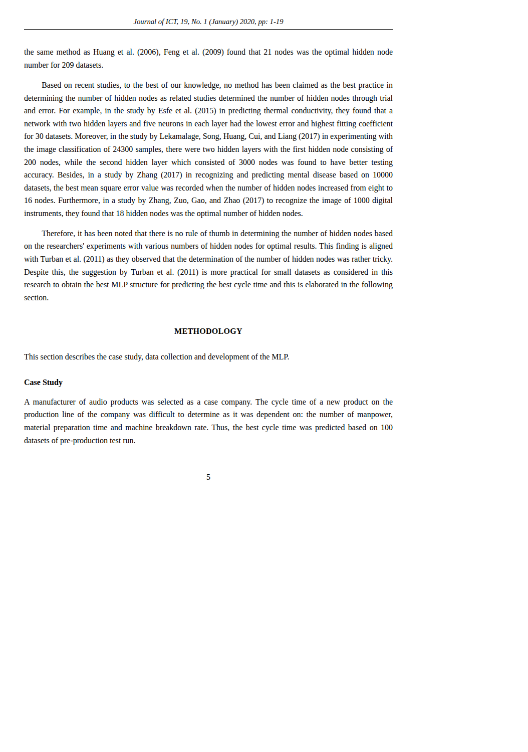Journal of ICT, 19, No. 1 (January) 2020, pp: 1-19
the same method as Huang et al. (2006), Feng et al. (2009) found that 21 nodes was the optimal hidden node number for 209 datasets.
Based on recent studies, to the best of our knowledge, no method has been claimed as the best practice in determining the number of hidden nodes as related studies determined the number of hidden nodes through trial and error. For example, in the study by Esfe et al. (2015) in predicting thermal conductivity, they found that a network with two hidden layers and five neurons in each layer had the lowest error and highest fitting coefficient for 30 datasets. Moreover, in the study by Lekamalage, Song, Huang, Cui, and Liang (2017) in experimenting with the image classification of 24300 samples, there were two hidden layers with the first hidden node consisting of 200 nodes, while the second hidden layer which consisted of 3000 nodes was found to have better testing accuracy. Besides, in a study by Zhang (2017) in recognizing and predicting mental disease based on 10000 datasets, the best mean square error value was recorded when the number of hidden nodes increased from eight to 16 nodes. Furthermore, in a study by Zhang, Zuo, Gao, and Zhao (2017) to recognize the image of 1000 digital instruments, they found that 18 hidden nodes was the optimal number of hidden nodes.
Therefore, it has been noted that there is no rule of thumb in determining the number of hidden nodes based on the researchers' experiments with various numbers of hidden nodes for optimal results. This finding is aligned with Turban et al. (2011) as they observed that the determination of the number of hidden nodes was rather tricky. Despite this, the suggestion by Turban et al. (2011) is more practical for small datasets as considered in this research to obtain the best MLP structure for predicting the best cycle time and this is elaborated in the following section.
METHODOLOGY
This section describes the case study, data collection and development of the MLP.
Case Study
A manufacturer of audio products was selected as a case company. The cycle time of a new product on the production line of the company was difficult to determine as it was dependent on: the number of manpower, material preparation time and machine breakdown rate. Thus, the best cycle time was predicted based on 100 datasets of pre-production test run.
5